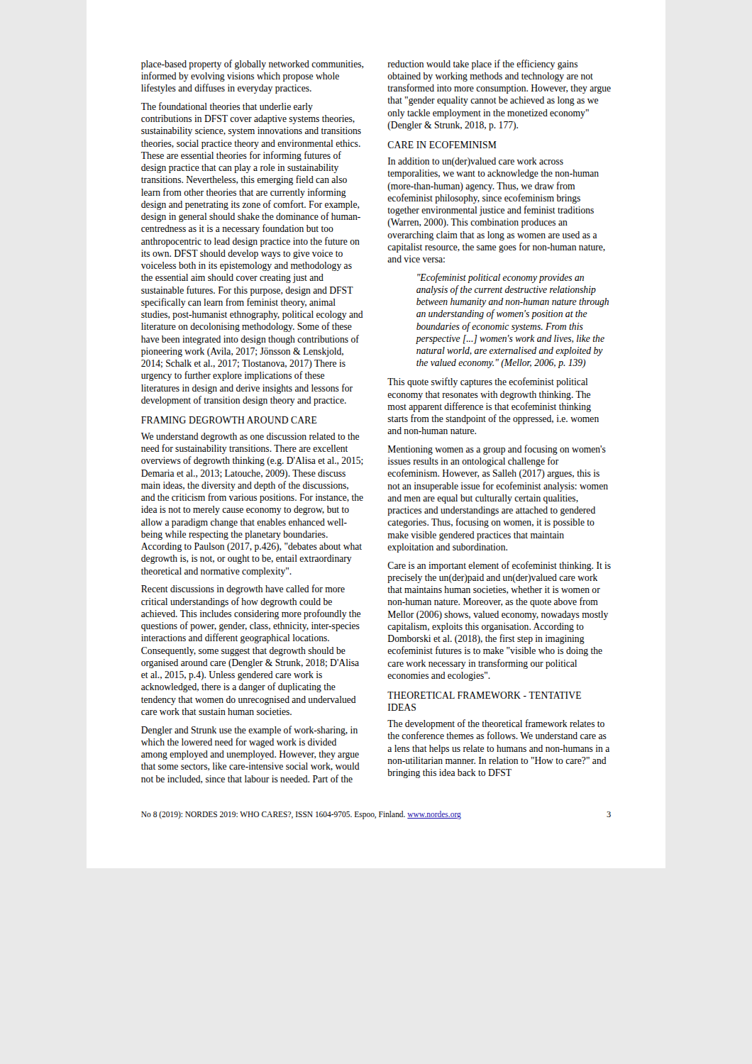place-based property of globally networked communities, informed by evolving visions which propose whole lifestyles and diffuses in everyday practices.
The foundational theories that underlie early contributions in DFST cover adaptive systems theories, sustainability science, system innovations and transitions theories, social practice theory and environmental ethics. These are essential theories for informing futures of design practice that can play a role in sustainability transitions. Nevertheless, this emerging field can also learn from other theories that are currently informing design and penetrating its zone of comfort. For example, design in general should shake the dominance of human-centredness as it is a necessary foundation but too anthropocentric to lead design practice into the future on its own. DFST should develop ways to give voice to voiceless both in its epistemology and methodology as the essential aim should cover creating just and sustainable futures. For this purpose, design and DFST specifically can learn from feminist theory, animal studies, post-humanist ethnography, political ecology and literature on decolonising methodology. Some of these have been integrated into design though contributions of pioneering work (Avila, 2017; Jönsson & Lenskjold, 2014; Schalk et al., 2017; Tlostanova, 2017) There is urgency to further explore implications of these literatures in design and derive insights and lessons for development of transition design theory and practice.
Framing degrowth around care
We understand degrowth as one discussion related to the need for sustainability transitions. There are excellent overviews of degrowth thinking (e.g. D'Alisa et al., 2015; Demaria et al., 2013; Latouche, 2009). These discuss main ideas, the diversity and depth of the discussions, and the criticism from various positions. For instance, the idea is not to merely cause economy to degrow, but to allow a paradigm change that enables enhanced well-being while respecting the planetary boundaries. According to Paulson (2017, p.426), "debates about what degrowth is, is not, or ought to be, entail extraordinary theoretical and normative complexity".
Recent discussions in degrowth have called for more critical understandings of how degrowth could be achieved. This includes considering more profoundly the questions of power, gender, class, ethnicity, inter-species interactions and different geographical locations. Consequently, some suggest that degrowth should be organised around care (Dengler & Strunk, 2018; D'Alisa et al., 2015, p.4). Unless gendered care work is acknowledged, there is a danger of duplicating the tendency that women do unrecognised and undervalued care work that sustain human societies.
Dengler and Strunk use the example of work-sharing, in which the lowered need for waged work is divided among employed and unemployed. However, they argue that some sectors, like care-intensive social work, would not be included, since that labour is needed. Part of the reduction would take place if the efficiency gains obtained by working methods and technology are not transformed into more consumption. However, they argue that "gender equality cannot be achieved as long as we only tackle employment in the monetized economy" (Dengler & Strunk, 2018, p. 177).
Care in ecofeminism
In addition to un(der)valued care work across temporalities, we want to acknowledge the non-human (more-than-human) agency. Thus, we draw from ecofeminist philosophy, since ecofeminism brings together environmental justice and feminist traditions (Warren, 2000). This combination produces an overarching claim that as long as women are used as a capitalist resource, the same goes for non-human nature, and vice versa:
"Ecofeminist political economy provides an analysis of the current destructive relationship between humanity and non-human nature through an understanding of women's position at the boundaries of economic systems. From this perspective [...] women's work and lives, like the natural world, are externalised and exploited by the valued economy." (Mellor, 2006, p. 139)
This quote swiftly captures the ecofeminist political economy that resonates with degrowth thinking. The most apparent difference is that ecofeminist thinking starts from the standpoint of the oppressed, i.e. women and non-human nature.
Mentioning women as a group and focusing on women's issues results in an ontological challenge for ecofeminism. However, as Salleh (2017) argues, this is not an insuperable issue for ecofeminist analysis: women and men are equal but culturally certain qualities, practices and understandings are attached to gendered categories. Thus, focusing on women, it is possible to make visible gendered practices that maintain exploitation and subordination.
Care is an important element of ecofeminist thinking. It is precisely the un(der)paid and un(der)valued care work that maintains human societies, whether it is women or non-human nature. Moreover, as the quote above from Mellor (2006) shows, valued economy, nowadays mostly capitalism, exploits this organisation. According to Domborski et al. (2018), the first step in imagining ecofeminist futures is to make "visible who is doing the care work necessary in transforming our political economies and ecologies".
Theoretical framework - tentative ideas
The development of the theoretical framework relates to the conference themes as follows. We understand care as a lens that helps us relate to humans and non-humans in a non-utilitarian manner. In relation to "How to care?" and bringing this idea back to DFST
No 8 (2019): NORDES 2019: WHO CARES?, ISSN 1604-9705. Espoo, Finland. www.nordes.org 3